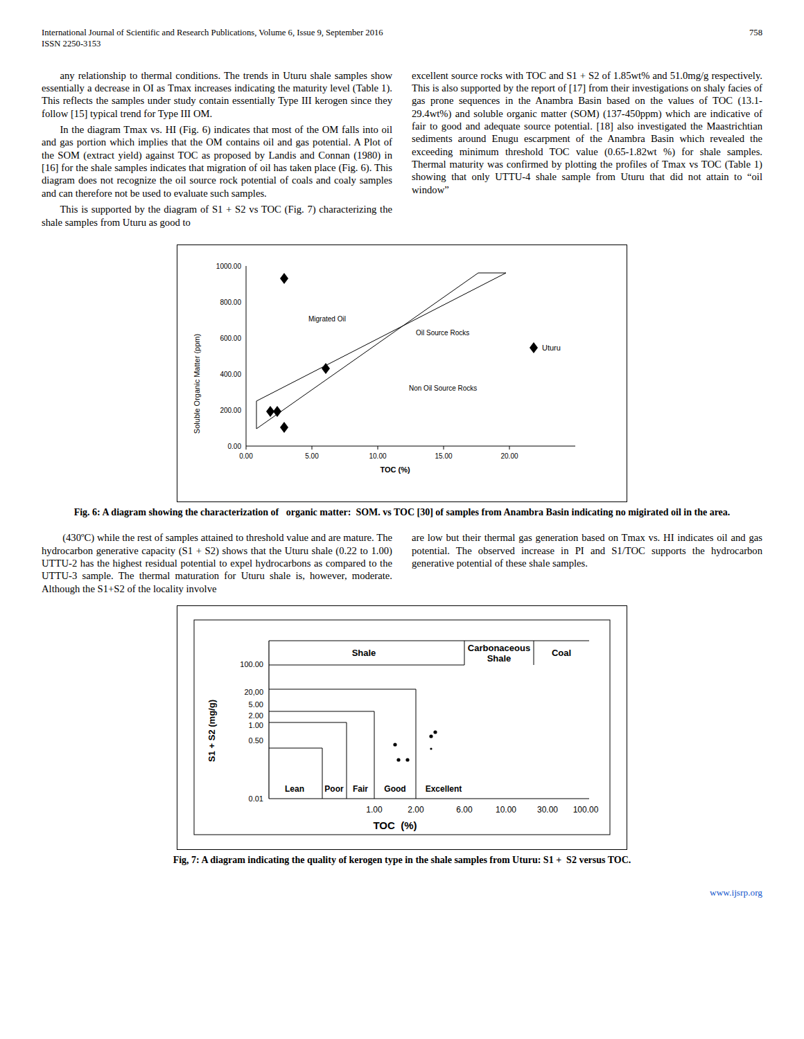International Journal of Scientific and Research Publications, Volume 6, Issue 9, September 2016
ISSN 2250-3153
758
any relationship to thermal conditions. The trends in Uturu shale samples show essentially a decrease in OI as Tmax increases indicating the maturity level (Table 1). This reflects the samples under study contain essentially Type III kerogen since they follow [15] typical trend for Type III OM.
In the diagram Tmax vs. HI (Fig. 6) indicates that most of the OM falls into oil and gas portion which implies that the OM contains oil and gas potential. A Plot of the SOM (extract yield) against TOC as proposed by Landis and Connan (1980) in [16] for the shale samples indicates that migration of oil has taken place (Fig. 6). This diagram does not recognize the oil source rock potential of coals and coaly samples and can therefore not be used to evaluate such samples.
This is supported by the diagram of S1 + S2 vs TOC (Fig. 7) characterizing the shale samples from Uturu as good to
excellent source rocks with TOC and S1 + S2 of 1.85wt% and 51.0mg/g respectively. This is also supported by the report of [17] from their investigations on shaly facies of gas prone sequences in the Anambra Basin based on the values of TOC (13.1-29.4wt%) and soluble organic matter (SOM) (137-450ppm) which are indicative of fair to good and adequate source potential. [18] also investigated the Maastrichtian sediments around Enugu escarpment of the Anambra Basin which revealed the exceeding minimum threshold TOC value (0.65-1.82wt %) for shale samples. Thermal maturity was confirmed by plotting the profiles of Tmax vs TOC (Table 1) showing that only UTTU-4 shale sample from Uturu that did not attain to “oil window”
Soluble Organic Matter (ppm) 1000.00 800.00 600.00 400.00 200.00 0.00 0.00 5.00 10.00 15.00 20.00 TOC (%) Migrated Oil Oil Source Rocks Non Oil Source Rocks Uturu
Fig. 6: A diagram showing the characterization of organic matter: SOM. vs TOC [30] of samples from Anambra Basin indicating no migirated oil in the area.
(430ºC) while the rest of samples attained to threshold value and are mature. The hydrocarbon generative capacity (S1 + S2) shows that the Uturu shale (0.22 to 1.00) UTTU-2 has the highest residual potential to expel hydrocarbons as compared to the UTTU-3 sample. The thermal maturation for Uturu shale is, however, moderate. Although the S1+S2 of the locality involve
are low but their thermal gas generation based on Tmax vs. HI indicates oil and gas potential. The observed increase in PI and S1/TOC supports the hydrocarbon generative potential of these shale samples.
S1 + S2 (mg/g) 100.00 20,00 5.00 2.00 1.00 0.50 0.01 Shale Carbonaceous Shale Coal Lean Poor Fair Good Excellent 1.00 2.00 6.00 10.00 30.00 100.00 TOC (%)
Fig, 7: A diagram indicating the quality of kerogen type in the shale samples from Uturu: S1 + S2 versus TOC.
www.ijsrp.org